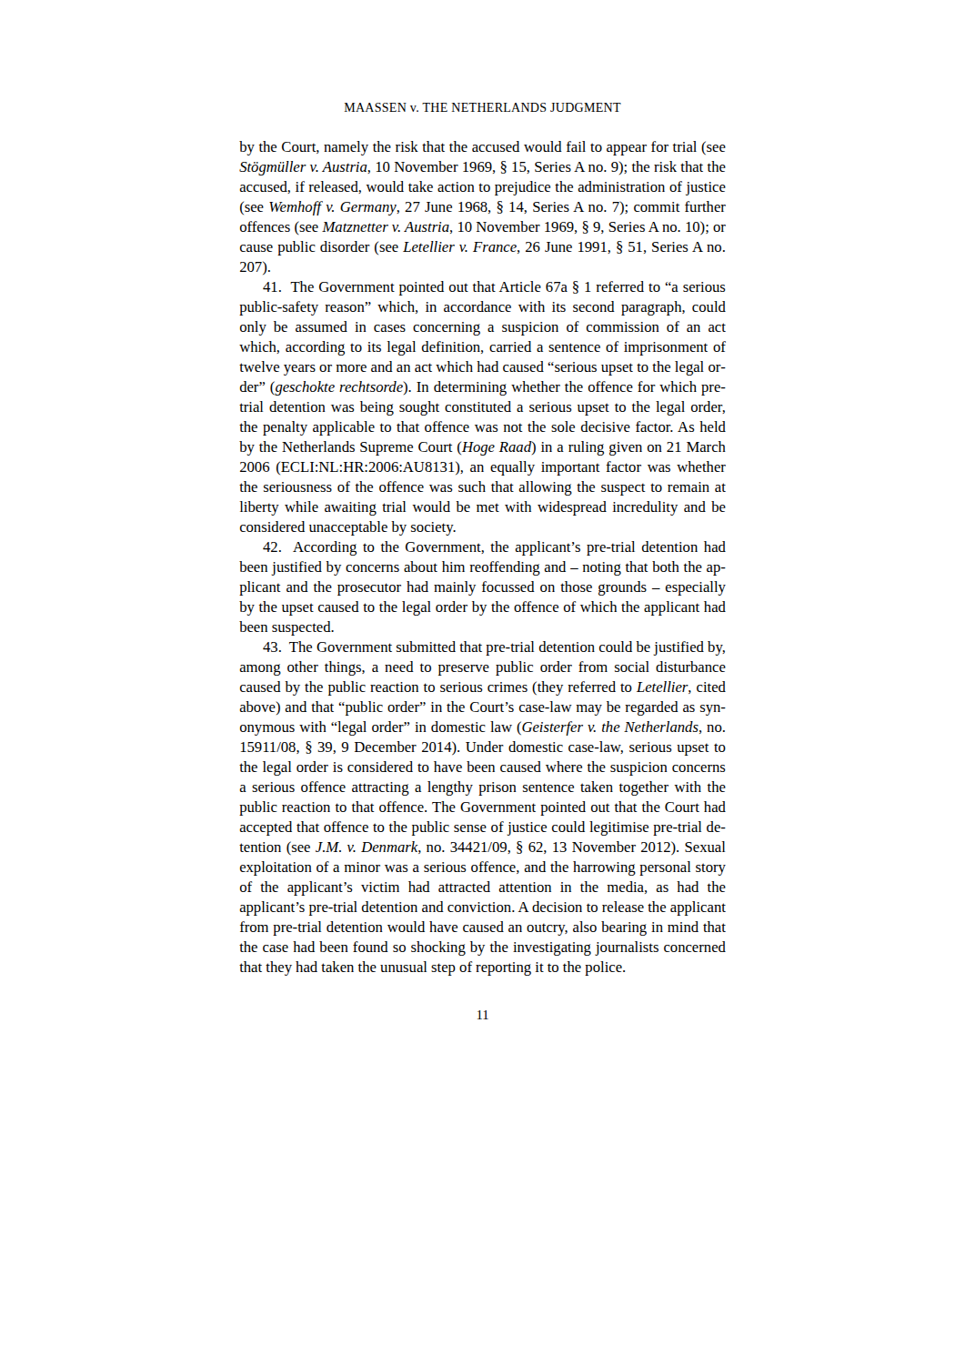MAASSEN v. THE NETHERLANDS JUDGMENT
by the Court, namely the risk that the accused would fail to appear for trial (see Stögmüller v. Austria, 10 November 1969, § 15, Series A no. 9); the risk that the accused, if released, would take action to prejudice the administration of justice (see Wemhoff v. Germany, 27 June 1968, § 14, Series A no. 7); commit further offences (see Matznetter v. Austria, 10 November 1969, § 9, Series A no. 10); or cause public disorder (see Letellier v. France, 26 June 1991, § 51, Series A no. 207).
41. The Government pointed out that Article 67a § 1 referred to “a serious public-safety reason” which, in accordance with its second paragraph, could only be assumed in cases concerning a suspicion of commission of an act which, according to its legal definition, carried a sentence of imprisonment of twelve years or more and an act which had caused “serious upset to the legal order” (geschokte rechtsorde). In determining whether the offence for which pre-trial detention was being sought constituted a serious upset to the legal order, the penalty applicable to that offence was not the sole decisive factor. As held by the Netherlands Supreme Court (Hoge Raad) in a ruling given on 21 March 2006 (ECLI:NL:HR:2006:AU8131), an equally important factor was whether the seriousness of the offence was such that allowing the suspect to remain at liberty while awaiting trial would be met with widespread incredulity and be considered unacceptable by society.
42. According to the Government, the applicant’s pre-trial detention had been justified by concerns about him reoffending and – noting that both the applicant and the prosecutor had mainly focussed on those grounds – especially by the upset caused to the legal order by the offence of which the applicant had been suspected.
43. The Government submitted that pre-trial detention could be justified by, among other things, a need to preserve public order from social disturbance caused by the public reaction to serious crimes (they referred to Letellier, cited above) and that “public order” in the Court’s case-law may be regarded as synonymous with “legal order” in domestic law (Geisterfer v. the Netherlands, no. 15911/08, § 39, 9 December 2014). Under domestic case-law, serious upset to the legal order is considered to have been caused where the suspicion concerns a serious offence attracting a lengthy prison sentence taken together with the public reaction to that offence. The Government pointed out that the Court had accepted that offence to the public sense of justice could legitimise pre-trial detention (see J.M. v. Denmark, no. 34421/09, § 62, 13 November 2012). Sexual exploitation of a minor was a serious offence, and the harrowing personal story of the applicant’s victim had attracted attention in the media, as had the applicant’s pre-trial detention and conviction. A decision to release the applicant from pre-trial detention would have caused an outcry, also bearing in mind that the case had been found so shocking by the investigating journalists concerned that they had taken the unusual step of reporting it to the police.
11